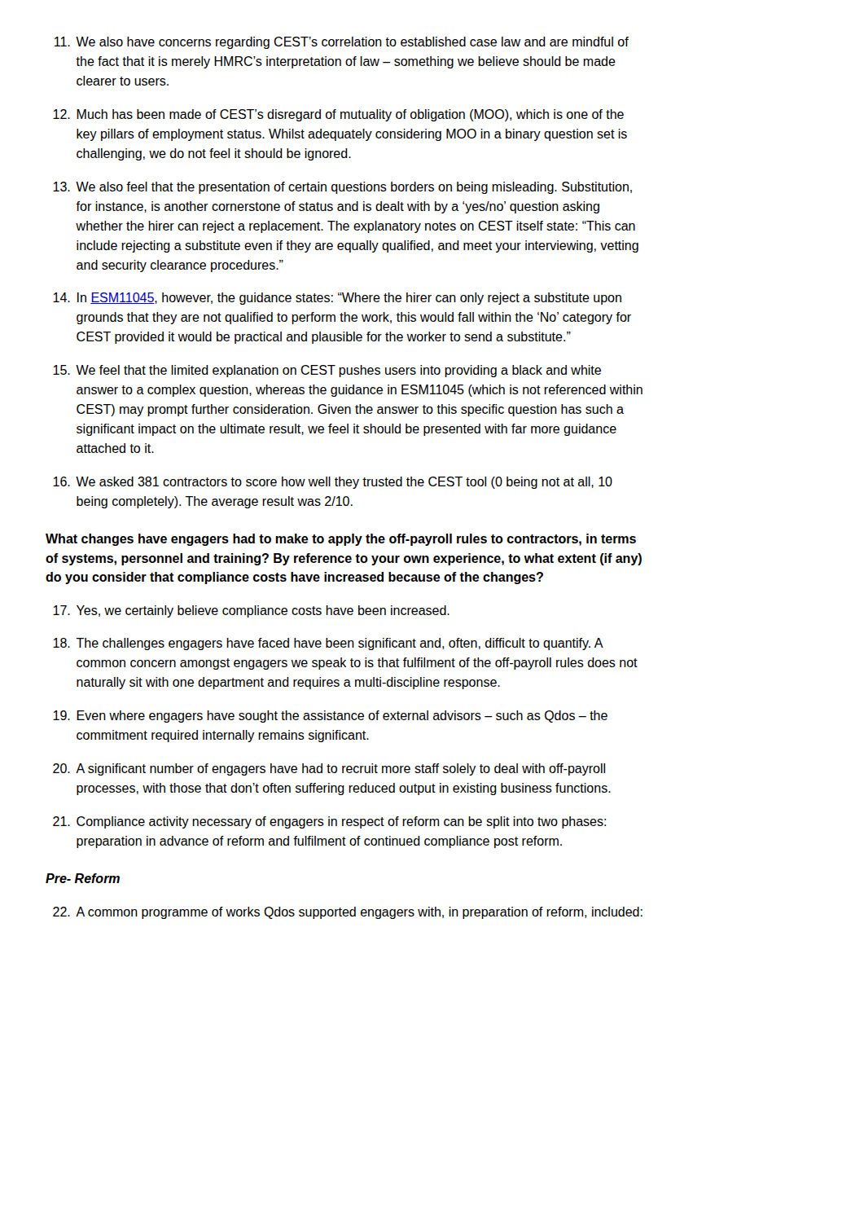We also have concerns regarding CEST’s correlation to established case law and are mindful of the fact that it is merely HMRC’s interpretation of law – something we believe should be made clearer to users.
Much has been made of CEST’s disregard of mutuality of obligation (MOO), which is one of the key pillars of employment status. Whilst adequately considering MOO in a binary question set is challenging, we do not feel it should be ignored.
We also feel that the presentation of certain questions borders on being misleading. Substitution, for instance, is another cornerstone of status and is dealt with by a ‘yes/no’ question asking whether the hirer can reject a replacement. The explanatory notes on CEST itself state: “This can include rejecting a substitute even if they are equally qualified, and meet your interviewing, vetting and security clearance procedures.”
In ESM11045, however, the guidance states: “Where the hirer can only reject a substitute upon grounds that they are not qualified to perform the work, this would fall within the ‘No’ category for CEST provided it would be practical and plausible for the worker to send a substitute.”
We feel that the limited explanation on CEST pushes users into providing a black and white answer to a complex question, whereas the guidance in ESM11045 (which is not referenced within CEST) may prompt further consideration. Given the answer to this specific question has such a significant impact on the ultimate result, we feel it should be presented with far more guidance attached to it.
We asked 381 contractors to score how well they trusted the CEST tool (0 being not at all, 10 being completely). The average result was 2/10.
What changes have engagers had to make to apply the off-payroll rules to contractors, in terms of systems, personnel and training? By reference to your own experience, to what extent (if any) do you consider that compliance costs have increased because of the changes?
Yes, we certainly believe compliance costs have been increased.
The challenges engagers have faced have been significant and, often, difficult to quantify. A common concern amongst engagers we speak to is that fulfilment of the off-payroll rules does not naturally sit with one department and requires a multi-discipline response.
Even where engagers have sought the assistance of external advisors – such as Qdos – the commitment required internally remains significant.
A significant number of engagers have had to recruit more staff solely to deal with off-payroll processes, with those that don’t often suffering reduced output in existing business functions.
Compliance activity necessary of engagers in respect of reform can be split into two phases: preparation in advance of reform and fulfilment of continued compliance post reform.
Pre- Reform
A common programme of works Qdos supported engagers with, in preparation of reform, included: